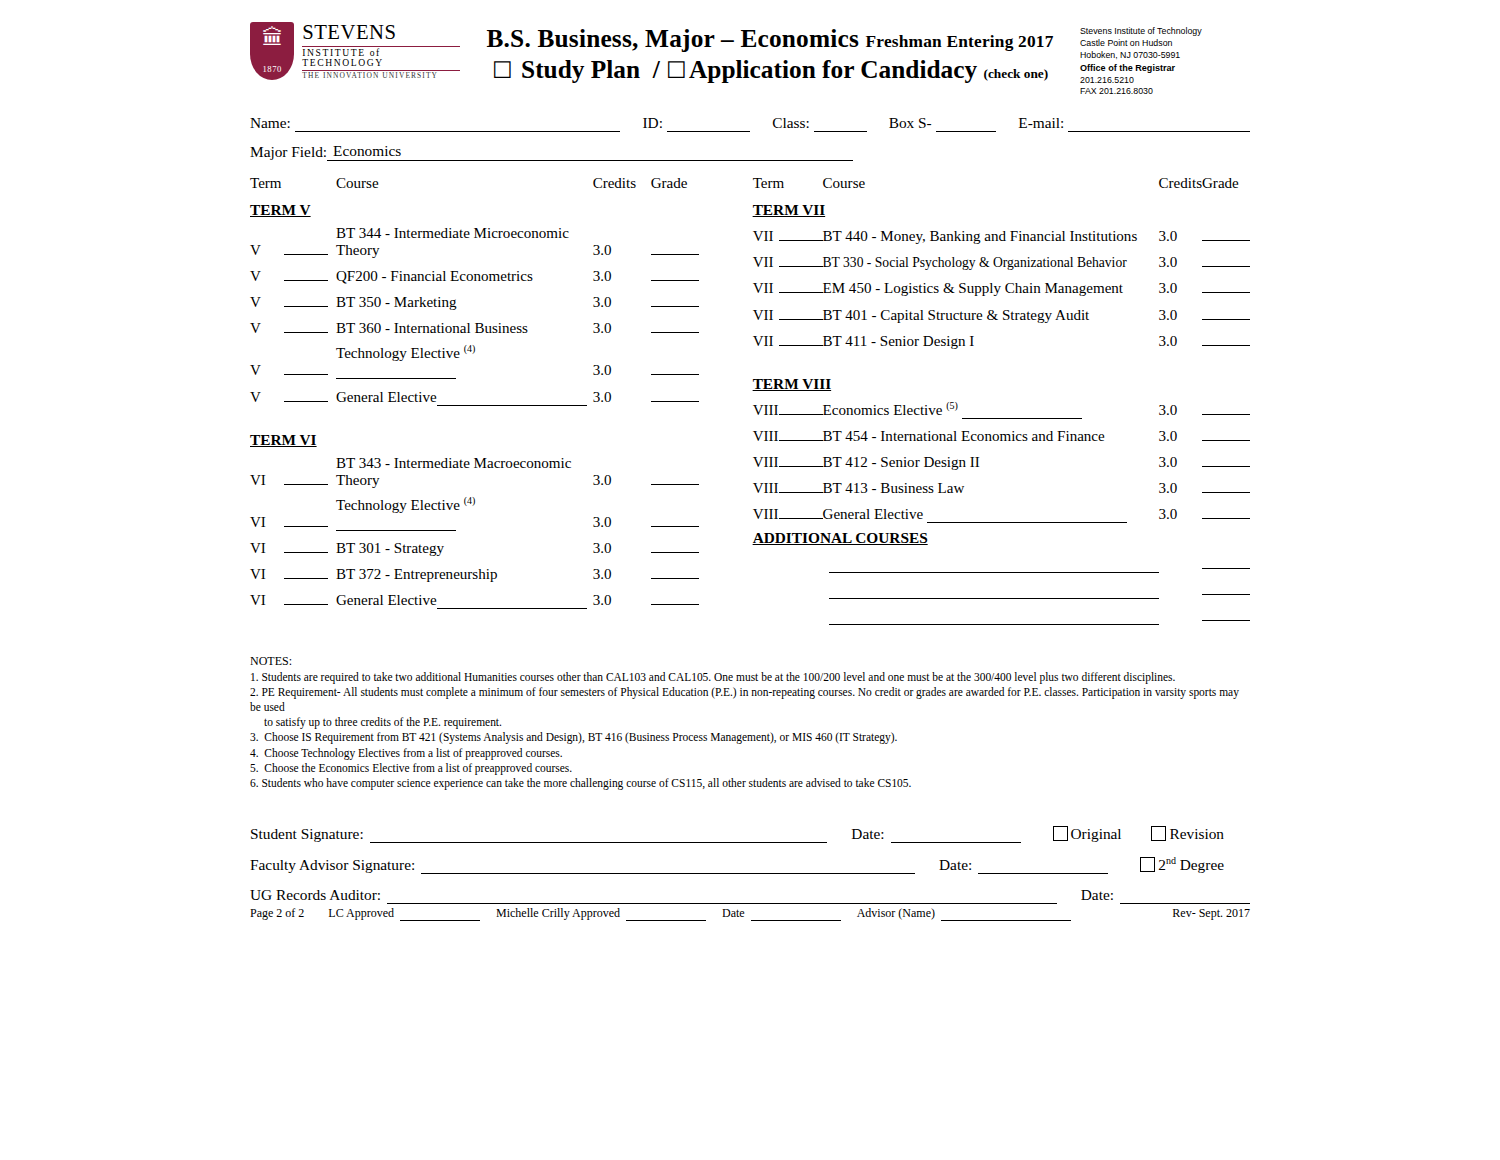🏛
1870
STEVENS
INSTITUTE of TECHNOLOGY
THE INNOVATION UNIVERSITY
B.S. Business, Major – Economics Freshman Entering 2017
☐ Study Plan / ☐Application for Candidacy (check one)
Stevens Institute of Technology
Castle Point on Hudson
Hoboken, NJ 07030-5991
Office of the Registrar
201.216.5210
FAX 201.216.8030
Name: ID: Class: Box S- E-mail:
Major Field: Economics
| Term | Course | Credits | Grade |
| --- | --- | --- | --- |
| TERM V |
| V | | BT 344 - Intermediate Microeconomic Theory | 3.0 | |
| V | | QF200 - Financial Econometrics | 3.0 | |
| V | | BT 350 - Marketing | 3.0 | |
| V | | BT 360 - International Business | 3.0 | |
| V | | Technology Elective (4) | 3.0 | |
| V | | General Elective | 3.0 | |
| TERM VI |
| VI | | BT 343 - Intermediate Macroeconomic Theory | 3.0 | |
| VI | | Technology Elective (4) | 3.0 | |
| VI | | BT 301 - Strategy | 3.0 | |
| VI | | BT 372 - Entrepreneurship | 3.0 | |
| VI | | General Elective | 3.0 | |
| Term | Course | Credits | Grade |
| --- | --- | --- | --- |
| TERM VII |
| VII | | BT 440 - Money, Banking and Financial Institutions | 3.0 | |
| VII | | BT 330 - Social Psychology & Organizational Behavior | 3.0 | |
| VII | | EM 450 - Logistics & Supply Chain Management | 3.0 | |
| VII | | BT 401 - Capital Structure & Strategy Audit | 3.0 | |
| VII | | BT 411 - Senior Design I | 3.0 | |
| TERM VIII |
| VIII | | Economics Elective (5) | 3.0 | |
| VIII | | BT 454 - International Economics and Finance | 3.0 | |
| VIII | | BT 412 - Senior Design II | 3.0 | |
| VIII | | BT 413 - Business Law | 3.0 | |
| VIII | | General Elective | 3.0 | |
| ADDITIONAL COURSES |
NOTES:
1. Students are required to take two additional Humanities courses other than CAL103 and CAL105. One must be at the 100/200 level and one must be at the 300/400 level plus two different disciplines.
2. PE Requirement- All students must complete a minimum of four semesters of Physical Education (P.E.) in non-repeating courses. No credit or grades are awarded for P.E. classes. Participation in varsity sports may be used to satisfy up to three credits of the P.E. requirement.
3. Choose IS Requirement from BT 421 (Systems Analysis and Design), BT 416 (Business Process Management), or MIS 460 (IT Strategy).
4. Choose Technology Electives from a list of preapproved courses.
5. Choose the Economics Elective from a list of preapproved courses.
6. Students who have computer science experience can take the more challenging course of CS115, all other students are advised to take CS105.
Student Signature: Date: Original Revision
Faculty Advisor Signature: Date: 2nd Degree
UG Records Auditor: Date:
Page 2 of 2 LC Approved Michelle Crilly Approved Date Advisor (Name) Rev- Sept. 2017